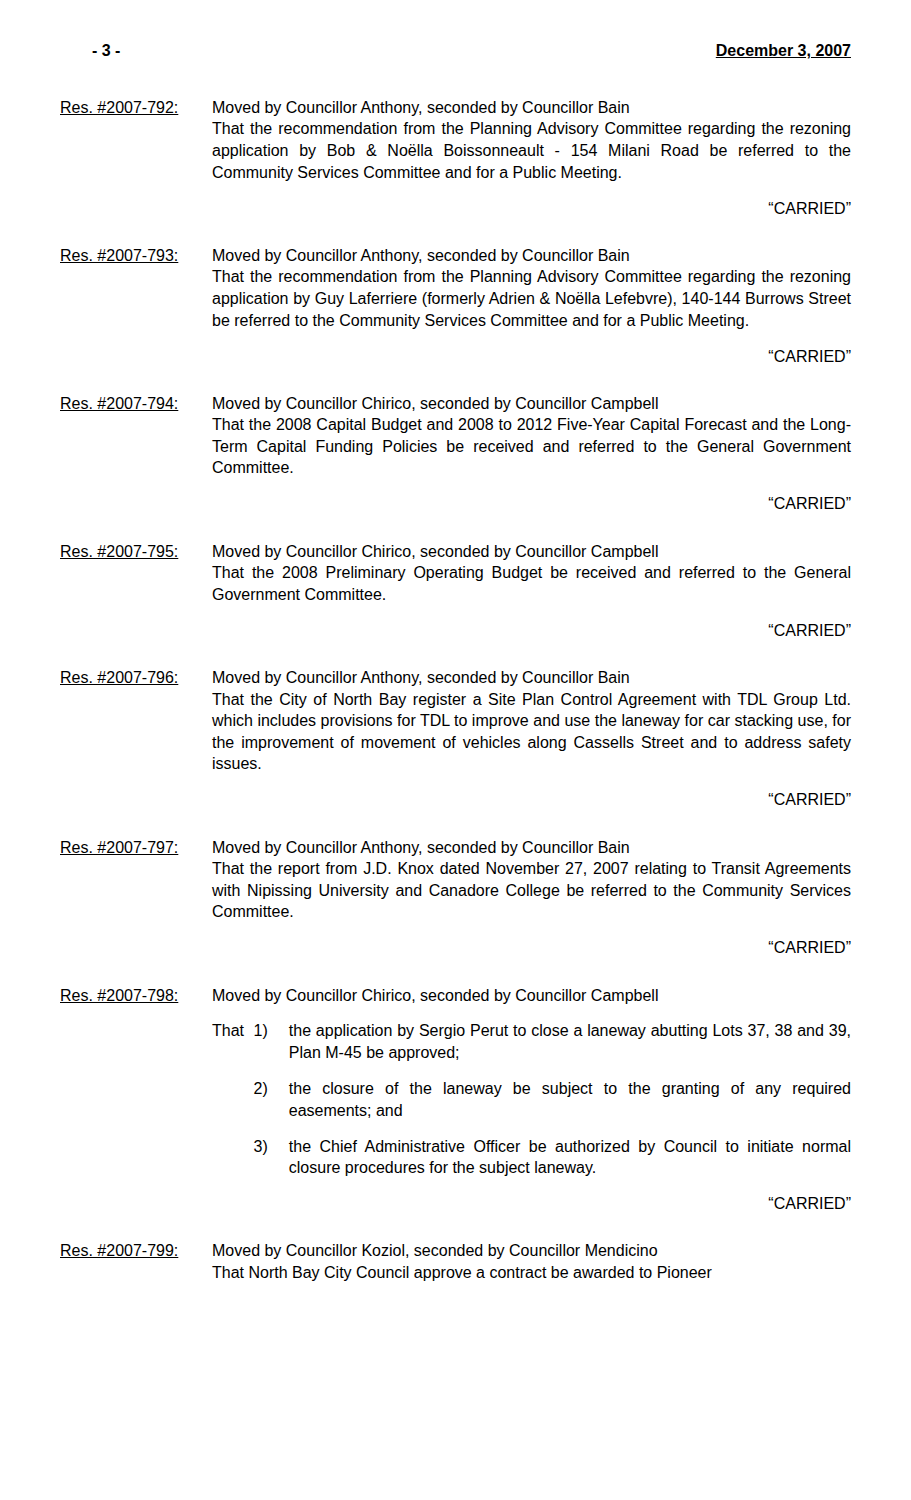- 3 - December 3, 2007
Res. #2007-792:
Moved by Councillor Anthony, seconded by Councillor Bain
That the recommendation from the Planning Advisory Committee regarding the rezoning application by Bob & Noëlla Boissonneault - 154 Milani Road be referred to the Community Services Committee and for a Public Meeting.
“CARRIED”
Res. #2007-793:
Moved by Councillor Anthony, seconded by Councillor Bain
That the recommendation from the Planning Advisory Committee regarding the rezoning application by Guy Laferriere (formerly Adrien & Noëlla Lefebvre), 140-144 Burrows Street be referred to the Community Services Committee and for a Public Meeting.
“CARRIED”
Res. #2007-794:
Moved by Councillor Chirico, seconded by Councillor Campbell
That the 2008 Capital Budget and 2008 to 2012 Five-Year Capital Forecast and the Long-Term Capital Funding Policies be received and referred to the General Government Committee.
“CARRIED”
Res. #2007-795:
Moved by Councillor Chirico, seconded by Councillor Campbell
That the 2008 Preliminary Operating Budget be received and referred to the General Government Committee.
“CARRIED”
Res. #2007-796:
Moved by Councillor Anthony, seconded by Councillor Bain
That the City of North Bay register a Site Plan Control Agreement with TDL Group Ltd. which includes provisions for TDL to improve and use the laneway for car stacking use, for the improvement of movement of vehicles along Cassells Street and to address safety issues.
“CARRIED”
Res. #2007-797:
Moved by Councillor Anthony, seconded by Councillor Bain
That the report from J.D. Knox dated November 27, 2007 relating to Transit Agreements with Nipissing University and Canadore College be referred to the Community Services Committee.
“CARRIED”
Res. #2007-798:
Moved by Councillor Chirico, seconded by Councillor Campbell
That
1)
the application by Sergio Perut to close a laneway abutting Lots 37, 38 and 39, Plan M-45 be approved;
2)
the closure of the laneway be subject to the granting of any required easements; and
3)
the Chief Administrative Officer be authorized by Council to initiate normal closure procedures for the subject laneway.
“CARRIED”
Res. #2007-799:
Moved by Councillor Koziol, seconded by Councillor Mendicino
That North Bay City Council approve a contract be awarded to Pioneer